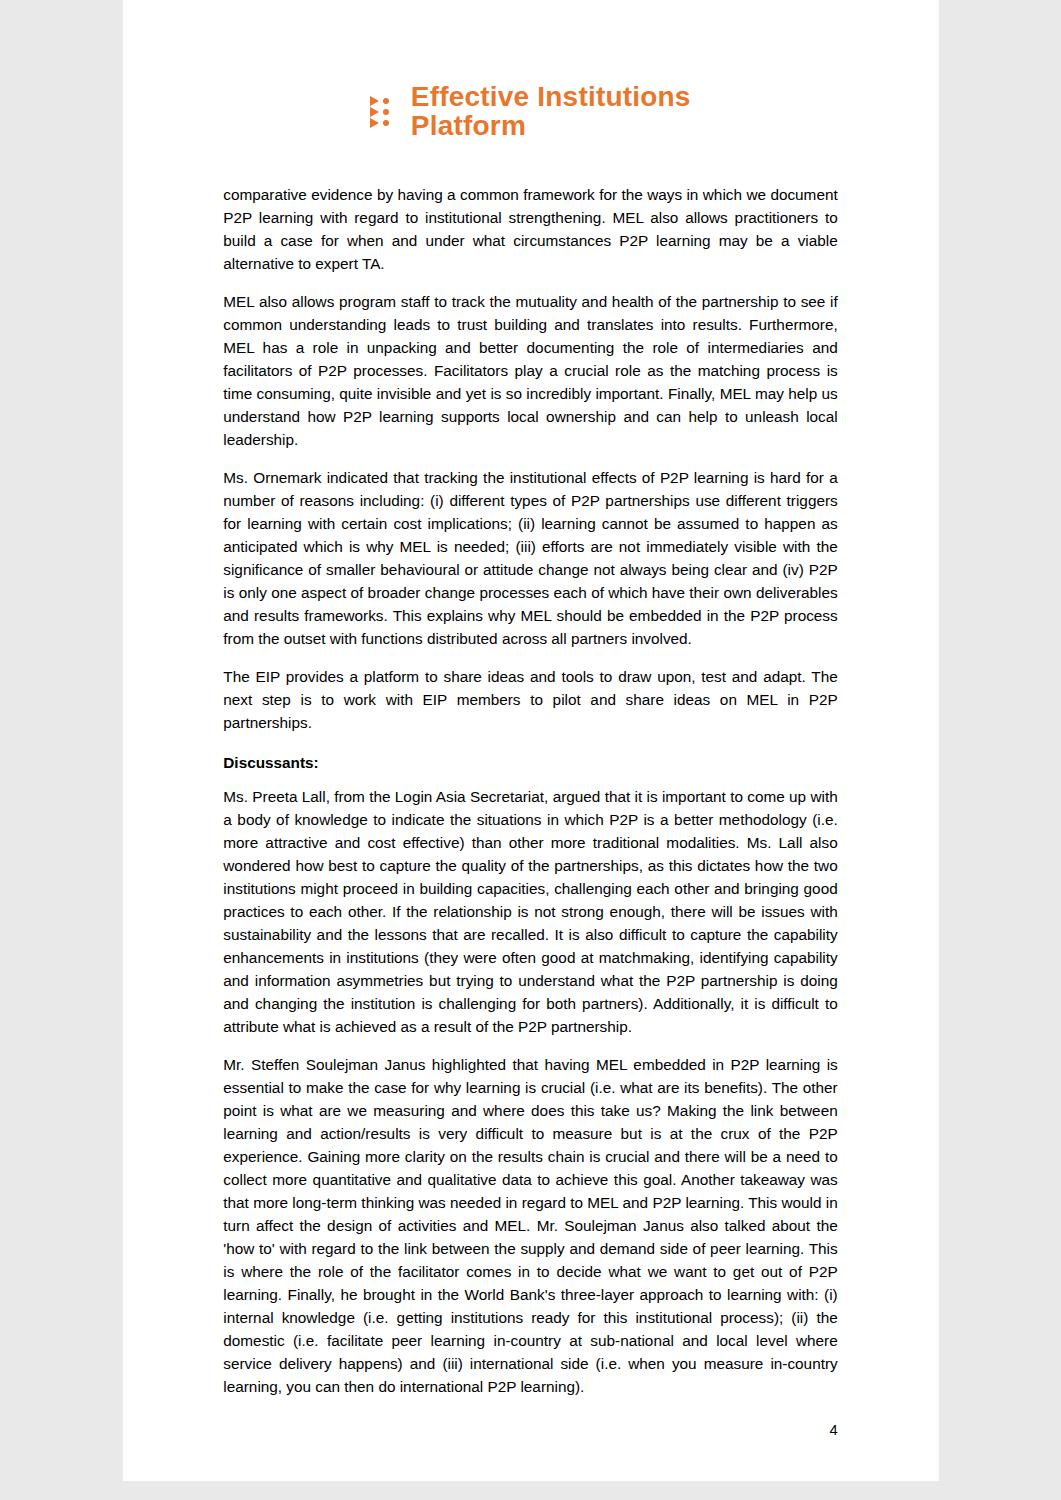Effective InstitutionsPlatform
comparative evidence by having a common framework for the ways in which we document P2P learning with regard to institutional strengthening. MEL also allows practitioners to build a case for when and under what circumstances P2P learning may be a viable alternative to expert TA.
MEL also allows program staff to track the mutuality and health of the partnership to see if common understanding leads to trust building and translates into results. Furthermore, MEL has a role in unpacking and better documenting the role of intermediaries and facilitators of P2P processes. Facilitators play a crucial role as the matching process is time consuming, quite invisible and yet is so incredibly important. Finally, MEL may help us understand how P2P learning supports local ownership and can help to unleash local leadership.
Ms. Ornemark indicated that tracking the institutional effects of P2P learning is hard for a number of reasons including: (i) different types of P2P partnerships use different triggers for learning with certain cost implications; (ii) learning cannot be assumed to happen as anticipated which is why MEL is needed; (iii) efforts are not immediately visible with the significance of smaller behavioural or attitude change not always being clear and (iv) P2P is only one aspect of broader change processes each of which have their own deliverables and results frameworks. This explains why MEL should be embedded in the P2P process from the outset with functions distributed across all partners involved.
The EIP provides a platform to share ideas and tools to draw upon, test and adapt. The next step is to work with EIP members to pilot and share ideas on MEL in P2P partnerships.
Discussants:
Ms. Preeta Lall, from the Login Asia Secretariat, argued that it is important to come up with a body of knowledge to indicate the situations in which P2P is a better methodology (i.e. more attractive and cost effective) than other more traditional modalities. Ms. Lall also wondered how best to capture the quality of the partnerships, as this dictates how the two institutions might proceed in building capacities, challenging each other and bringing good practices to each other. If the relationship is not strong enough, there will be issues with sustainability and the lessons that are recalled. It is also difficult to capture the capability enhancements in institutions (they were often good at matchmaking, identifying capability and information asymmetries but trying to understand what the P2P partnership is doing and changing the institution is challenging for both partners). Additionally, it is difficult to attribute what is achieved as a result of the P2P partnership.
Mr. Steffen Soulejman Janus highlighted that having MEL embedded in P2P learning is essential to make the case for why learning is crucial (i.e. what are its benefits). The other point is what are we measuring and where does this take us? Making the link between learning and action/results is very difficult to measure but is at the crux of the P2P experience. Gaining more clarity on the results chain is crucial and there will be a need to collect more quantitative and qualitative data to achieve this goal. Another takeaway was that more long-term thinking was needed in regard to MEL and P2P learning. This would in turn affect the design of activities and MEL. Mr. Soulejman Janus also talked about the 'how to' with regard to the link between the supply and demand side of peer learning. This is where the role of the facilitator comes in to decide what we want to get out of P2P learning. Finally, he brought in the World Bank's three-layer approach to learning with: (i) internal knowledge (i.e. getting institutions ready for this institutional process); (ii) the domestic (i.e. facilitate peer learning in-country at sub-national and local level where service delivery happens) and (iii) international side (i.e. when you measure in-country learning, you can then do international P2P learning).
4